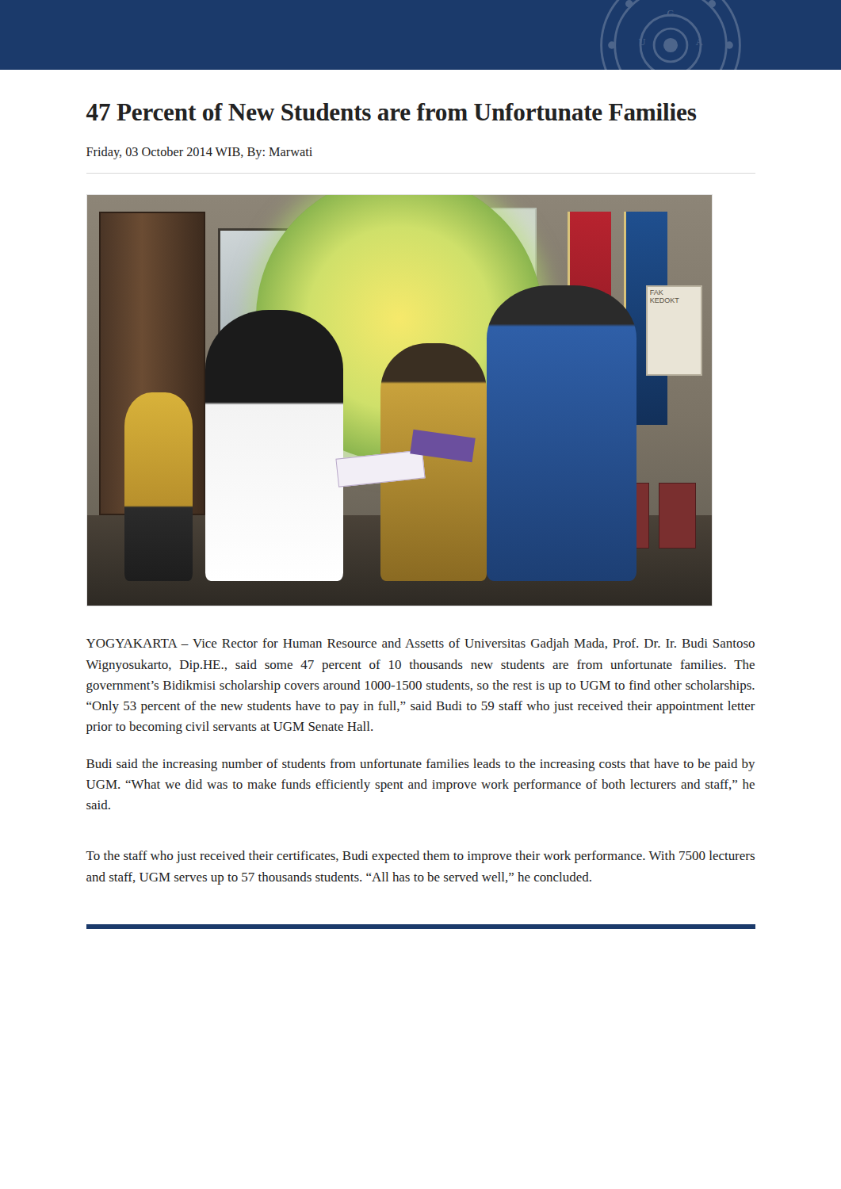G A M U
47 Percent of New Students are from Unfortunate Families
Friday, 03 October 2014 WIB, By: Marwati
FAK
KEDOKT
YOGYAKARTA – Vice Rector for Human Resource and Assetts of Universitas Gadjah Mada, Prof. Dr. Ir. Budi Santoso Wignyosukarto, Dip.HE., said some 47 percent of 10 thousands new students are from unfortunate families. The government’s Bidikmisi scholarship covers around 1000-1500 students, so the rest is up to UGM to find other scholarships. “Only 53 percent of the new students have to pay in full,” said Budi to 59 staff who just received their appointment letter prior to becoming civil servants at UGM Senate Hall.
Budi said the increasing number of students from unfortunate families leads to the increasing costs that have to be paid by UGM. “What we did was to make funds efficiently spent and improve work performance of both lecturers and staff,” he said.
To the staff who just received their certificates, Budi expected them to improve their work performance. With 7500 lecturers and staff, UGM serves up to 57 thousands students. “All has to be served well,” he concluded.